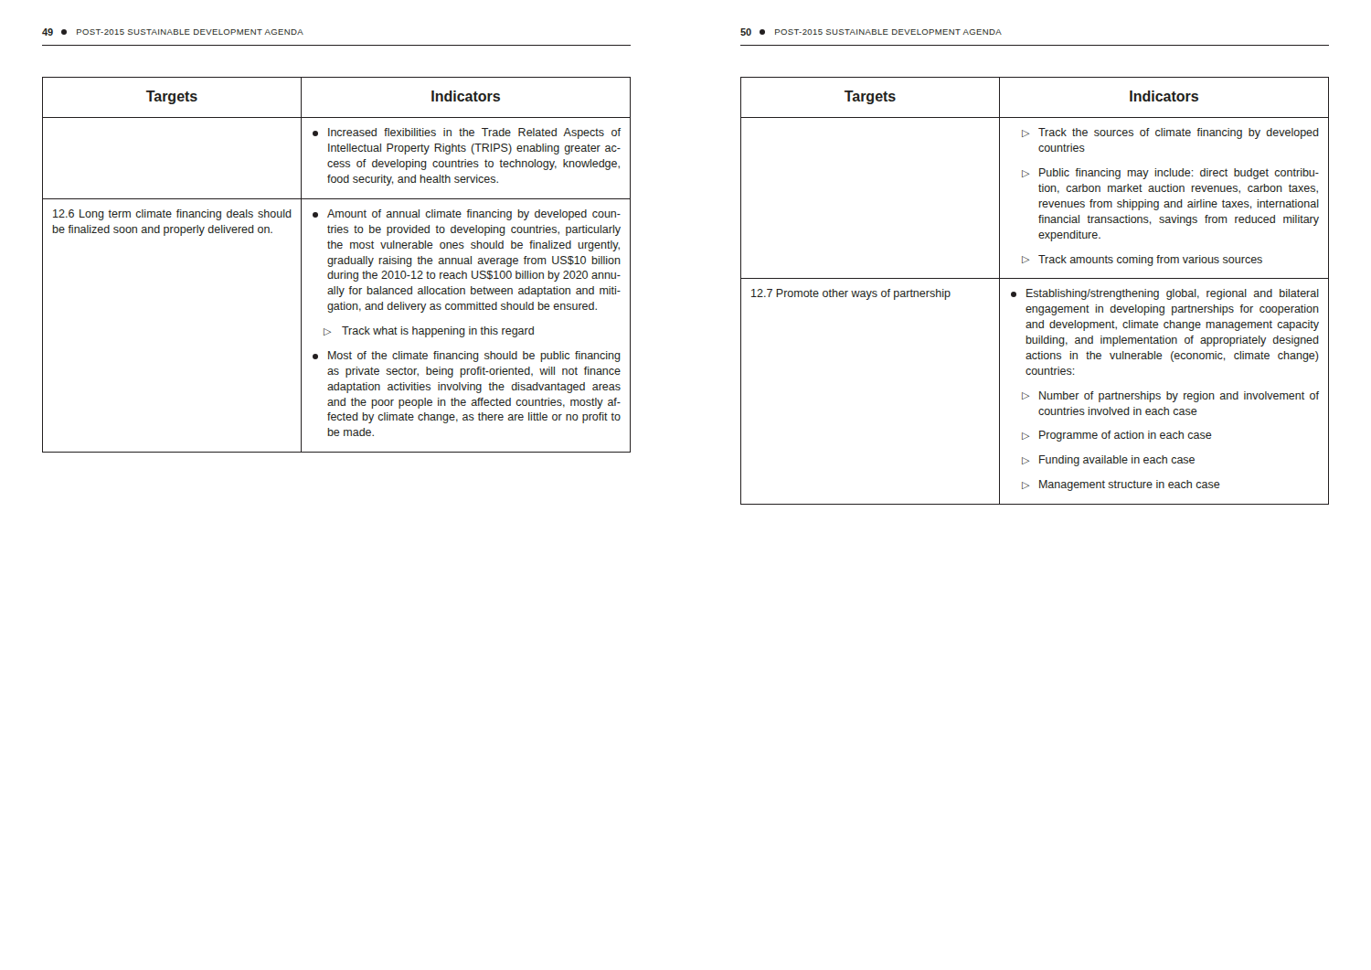49 Post-2015 Sustainable Development Agenda
| Targets | Indicators |
| --- | --- |
| | Increased flexibilities in the Trade Related Aspects of Intellectual Property Rights (TRIPS) enabling greater access of developing countries to technology, knowledge, food security, and health services. |
| 12.6 Long term climate financing deals should be finalized soon and properly delivered on. | Amount of annual climate financing by developed countries to be provided to developing countries, particularly the most vulnerable ones should be finalized urgently, gradually raising the annual average from US$10 billion during the 2010-12 to reach US$100 billion by 2020 annually for balanced allocation between adaptation and mitigation, and delivery as committed should be ensured. Track what is happening in this regard Most of the climate financing should be public financing as private sector, being profit-oriented, will not finance adaptation activities involving the disadvantaged areas and the poor people in the affected countries, mostly affected by climate change, as there are little or no profit to be made. |
50 Post-2015 Sustainable Development Agenda
| Targets | Indicators |
| --- | --- |
| | Track the sources of climate financing by developed countries Public financing may include: direct budget contribution, carbon market auction revenues, carbon taxes, revenues from shipping and airline taxes, international financial transactions, savings from reduced military expenditure. Track amounts coming from various sources |
| 12.7 Promote other ways of partnership | Establishing/strengthening global, regional and bilateral engagement in developing partnerships for cooperation and development, climate change management capacity building, and implementation of appropriately designed actions in the vulnerable (economic, climate change) countries: Number of partnerships by region and involvement of countries involved in each case Programme of action in each case Funding available in each case Management structure in each case |